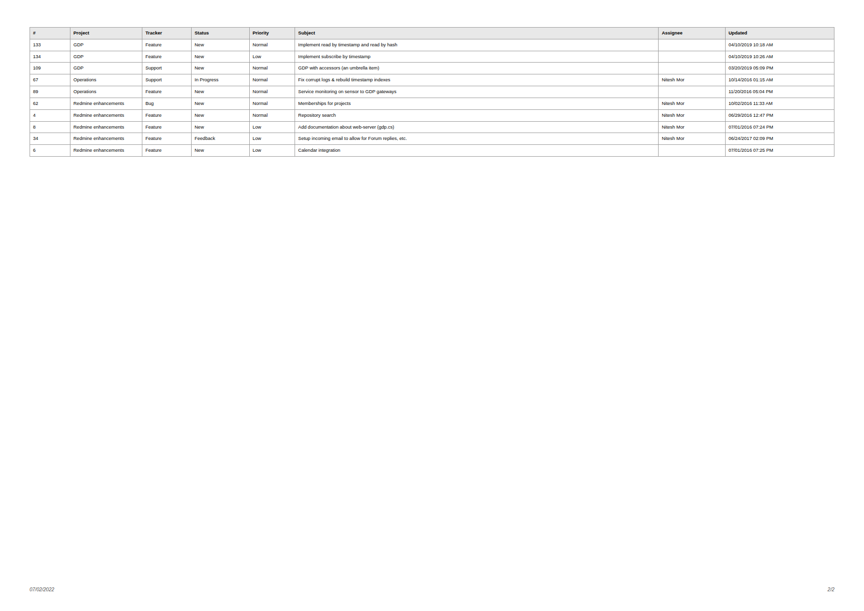| # | Project | Tracker | Status | Priority | Subject | Assignee | Updated |
| --- | --- | --- | --- | --- | --- | --- | --- |
| 133 | GDP | Feature | New | Normal | Implement read by timestamp and read by hash | | 04/10/2019 10:18 AM |
| 134 | GDP | Feature | New | Low | Implement subscribe by timestamp | | 04/10/2019 10:26 AM |
| 109 | GDP | Support | New | Normal | GDP with accessors (an umbrella item) | | 03/20/2019 05:09 PM |
| 67 | Operations | Support | In Progress | Normal | Fix corrupt logs & rebuild timestamp indexes | Nitesh Mor | 10/14/2016 01:15 AM |
| 89 | Operations | Feature | New | Normal | Service monitoring on sensor to GDP gateways | | 11/20/2016 05:04 PM |
| 62 | Redmine enhancements | Bug | New | Normal | Memberships for projects | Nitesh Mor | 10/02/2016 11:33 AM |
| 4 | Redmine enhancements | Feature | New | Normal | Repository search | Nitesh Mor | 06/29/2016 12:47 PM |
| 8 | Redmine enhancements | Feature | New | Low | Add documentation about web-server (gdp.cs) | Nitesh Mor | 07/01/2016 07:24 PM |
| 34 | Redmine enhancements | Feature | Feedback | Low | Setup incoming email to allow for Forum replies, etc. | Nitesh Mor | 06/24/2017 02:09 PM |
| 6 | Redmine enhancements | Feature | New | Low | Calendar integration | | 07/01/2016 07:25 PM |
07/02/2022 2/2